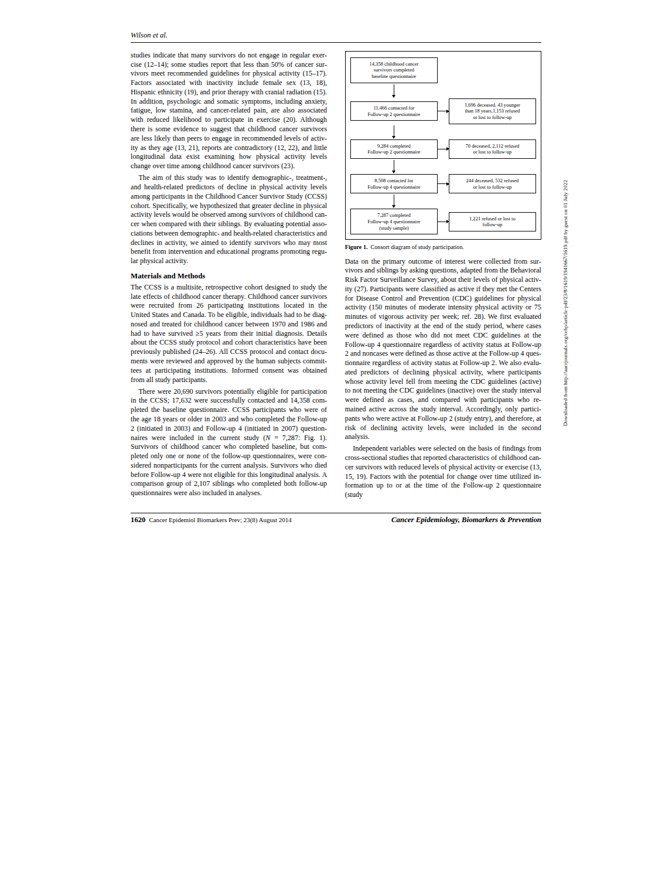Wilson et al.
studies indicate that many survivors do not engage in regular exercise (12–14); some studies report that less than 50% of cancer survivors meet recommended guidelines for physical activity (15–17). Factors associated with inactivity include female sex (13, 18), Hispanic ethnicity (19), and prior therapy with cranial radiation (15). In addition, psychologic and somatic symptoms, including anxiety, fatigue, low stamina, and cancer-related pain, are also associated with reduced likelihood to participate in exercise (20). Although there is some evidence to suggest that childhood cancer survivors are less likely than peers to engage in recommended levels of activity as they age (13, 21), reports are contradictory (12, 22), and little longitudinal data exist examining how physical activity levels change over time among childhood cancer survivors (23).
The aim of this study was to identify demographic-, treatment-, and health-related predictors of decline in physical activity levels among participants in the Childhood Cancer Survivor Study (CCSS) cohort. Specifically, we hypothesized that greater decline in physical activity levels would be observed among survivors of childhood cancer when compared with their siblings. By evaluating potential associations between demographic- and health-related characteristics and declines in activity, we aimed to identify survivors who may most benefit from intervention and educational programs promoting regular physical activity.
Materials and Methods
The CCSS is a multisite, retrospective cohort designed to study the late effects of childhood cancer therapy. Childhood cancer survivors were recruited from 26 participating institutions located in the United States and Canada. To be eligible, individuals had to be diagnosed and treated for childhood cancer between 1970 and 1986 and had to have survived ≥5 years from their initial diagnosis. Details about the CCSS study protocol and cohort characteristics have been previously published (24–26). All CCSS protocol and contact documents were reviewed and approved by the human subjects committees at participating institutions. Informed consent was obtained from all study participants.
There were 20,690 survivors potentially eligible for participation in the CCSS; 17,632 were successfully contacted and 14,358 completed the baseline questionnaire. CCSS participants who were of the age 18 years or older in 2003 and who completed the Follow-up 2 (initiated in 2003) and Follow-up 4 (initiated in 2007) questionnaires were included in the current study (N = 7,287: Fig. 1). Survivors of childhood cancer who completed baseline, but completed only one or none of the follow-up questionnaires, were considered nonparticipants for the current analysis. Survivors who died before Follow-up 4 were not eligible for this longitudinal analysis. A comparison group of 2,107 siblings who completed both follow-up questionnaires were also included in analyses.
14,358 childhood cancer
survivors completed
baseline questionnaire
11,466 contacted for
Follow-up 2 questionnaire
1,696 deceased, 43 younger
than 18 years,1,153 refused
or lost to follow-up
9,284 completed
Follow-up 2 questionnaire
70 deceased, 2,112 refused
or lost to follow-up
8,508 contacted for
Follow-up 4 questionnaire
244 deceased, 532 refused
or lost to follow-up
7,287 completed
Follow-up 4 questionnaire
(study sample)
1,221 refused or lost to
follow-up
Figure 1. Consort diagram of study participation.
Data on the primary outcome of interest were collected from survivors and siblings by asking questions, adapted from the Behavioral Risk Factor Surveillance Survey, about their levels of physical activity (27). Participants were classified as active if they met the Centers for Disease Control and Prevention (CDC) guidelines for physical activity (150 minutes of moderate intensity physical activity or 75 minutes of vigorous activity per week; ref. 28). We first evaluated predictors of inactivity at the end of the study period, where cases were defined as those who did not meet CDC guidelines at the Follow-up 4 questionnaire regardless of activity status at Follow-up 2 and noncases were defined as those active at the Follow-up 4 questionnaire regardless of activity status at Follow-up 2. We also evaluated predictors of declining physical activity, where participants whose activity level fell from meeting the CDC guidelines (active) to not meeting the CDC guidelines (inactive) over the study interval were defined as cases, and compared with participants who remained active across the study interval. Accordingly, only participants who were active at Follow-up 2 (study entry), and therefore, at risk of declining activity levels, were included in the second analysis.
Independent variables were selected on the basis of findings from cross-sectional studies that reported characteristics of childhood cancer survivors with reduced levels of physical activity or exercise (13, 15, 19). Factors with the potential for change over time utilized information up to or at the time of the Follow-up 2 questionnaire (study
1620 Cancer Epidemiol Biomarkers Prev; 23(8) August 2014
Cancer Epidemiology, Biomarkers & Prevention
Downloaded from http://aacrjournals.org/cebp/article-pdf/23/8/1619/1941667/1619.pdf by guest on 01 July 2022